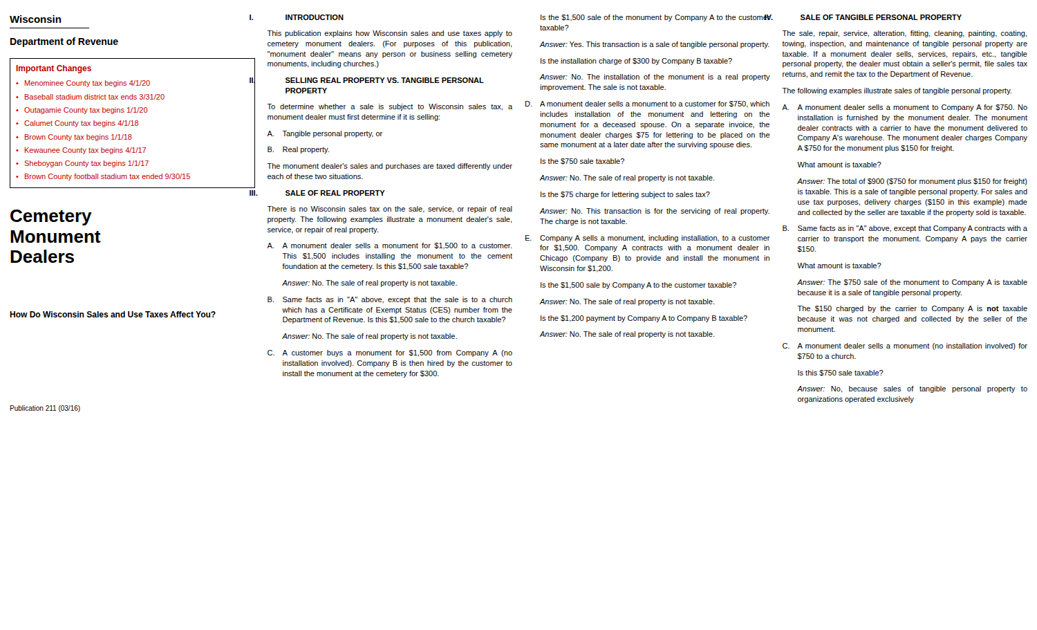Wisconsin
Department of Revenue
Important Changes
Menominee County tax begins 4/1/20
Baseball stadium district tax ends 3/31/20
Outagamie County tax begins 1/1/20
Calumet County tax begins 4/1/18
Brown County tax begins 1/1/18
Kewaunee County tax begins 4/1/17
Sheboygan County tax begins 1/1/17
Brown County football stadium tax ended 9/30/15
Cemetery
Monument
Dealers
How Do Wisconsin Sales and Use Taxes Affect You?
Publication 211 (03/16)
I. INTRODUCTION
This publication explains how Wisconsin sales and use taxes apply to cemetery monument dealers. (For purposes of this publication, "monument dealer" means any person or business selling cemetery monuments, including churches.)
II. SELLING REAL PROPERTY VS. TANGIBLE PERSONAL PROPERTY
To determine whether a sale is subject to Wisconsin sales tax, a monument dealer must first determine if it is selling:
A. Tangible personal property, or
B. Real property.
The monument dealer's sales and purchases are taxed differently under each of these two situations.
III. SALE OF REAL PROPERTY
There is no Wisconsin sales tax on the sale, service, or repair of real property. The following examples illustrate a monument dealer's sale, service, or repair of real property.
A. A monument dealer sells a monument for $1,500 to a customer. This $1,500 includes installing the monument to the cement foundation at the cemetery. Is this $1,500 sale taxable?
Answer: No. The sale of real property is not taxable.
B. Same facts as in "A" above, except that the sale is to a church which has a Certificate of Exempt Status (CES) number from the Department of Revenue. Is this $1,500 sale to the church taxable?
Answer: No. The sale of real property is not taxable.
C. A customer buys a monument for $1,500 from Company A (no installation involved). Company B is then hired by the customer to install the monument at the cemetery for $300.
Is the $1,500 sale of the monument by Company A to the customer taxable?
Answer: Yes. This transaction is a sale of tangible personal property.
Is the installation charge of $300 by Company B taxable?
Answer: No. The installation of the monument is a real property improvement. The sale is not taxable.
D. A monument dealer sells a monument to a customer for $750, which includes installation of the monument and lettering on the monument for a deceased spouse. On a separate invoice, the monument dealer charges $75 for lettering to be placed on the same monument at a later date after the surviving spouse dies.
Is the $750 sale taxable?
Answer: No. The sale of real property is not taxable.
Is the $75 charge for lettering subject to sales tax?
Answer: No. This transaction is for the servicing of real property. The charge is not taxable.
E. Company A sells a monument, including installation, to a customer for $1,500. Company A contracts with a monument dealer in Chicago (Company B) to provide and install the monument in Wisconsin for $1,200.
Is the $1,500 sale by Company A to the customer taxable?
Answer: No. The sale of real property is not taxable.
Is the $1,200 payment by Company A to Company B taxable?
Answer: No. The sale of real property is not taxable.
IV. SALE OF TANGIBLE PERSONAL PROPERTY
The sale, repair, service, alteration, fitting, cleaning, painting, coating, towing, inspection, and maintenance of tangible personal property are taxable. If a monument dealer sells, services, repairs, etc., tangible personal property, the dealer must obtain a seller's permit, file sales tax returns, and remit the tax to the Department of Revenue.
The following examples illustrate sales of tangible personal property.
A. A monument dealer sells a monument to Company A for $750. No installation is furnished by the monument dealer. The monument dealer contracts with a carrier to have the monument delivered to Company A's warehouse. The monument dealer charges Company A $750 for the monument plus $150 for freight.
What amount is taxable?
Answer: The total of $900 ($750 for monument plus $150 for freight) is taxable. This is a sale of tangible personal property. For sales and use tax purposes, delivery charges ($150 in this example) made and collected by the seller are taxable if the property sold is taxable.
B. Same facts as in "A" above, except that Company A contracts with a carrier to transport the monument. Company A pays the carrier $150.
What amount is taxable?
Answer: The $750 sale of the monument to Company A is taxable because it is a sale of tangible personal property.
The $150 charged by the carrier to Company A is not taxable because it was not charged and collected by the seller of the monument.
C. A monument dealer sells a monument (no installation involved) for $750 to a church.
Is this $750 sale taxable?
Answer: No, because sales of tangible personal property to organizations operated exclusively